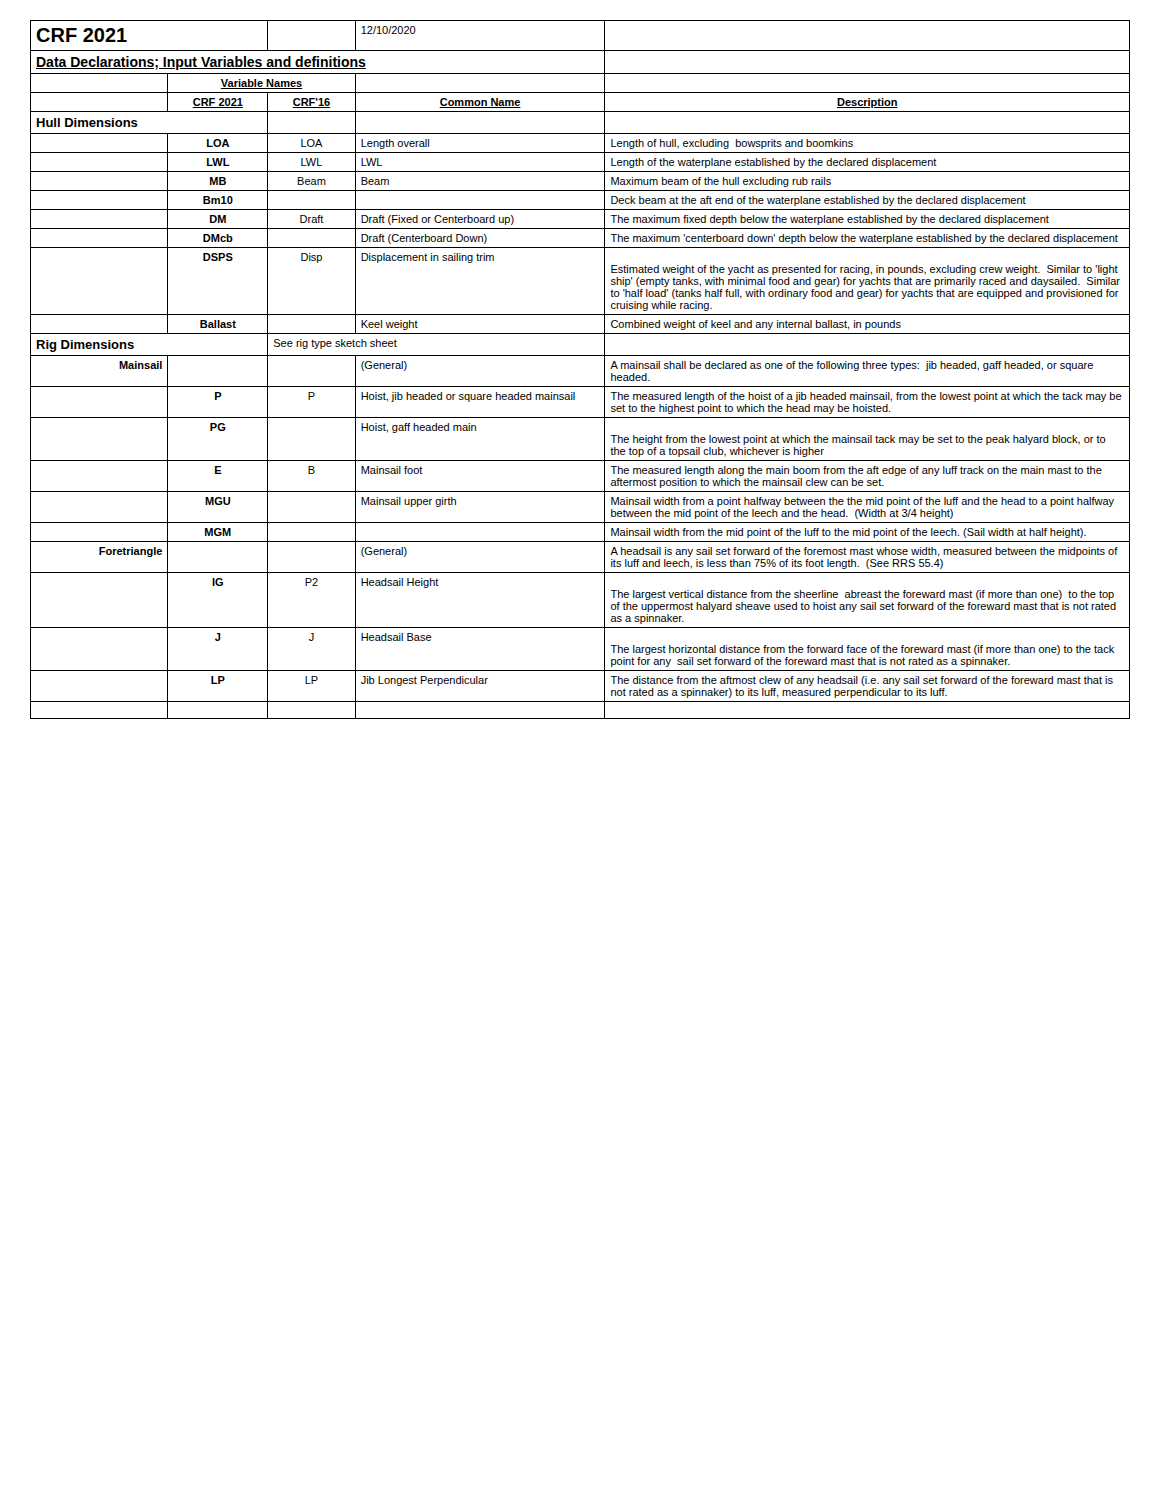| CRF 2021 | | 12/10/2020 | |
| Data Declarations; Input Variables and definitions | |
| | Variable Names | | |
| | CRF 2021 | CRF'16 | Common Name | Description |
| Hull Dimensions | | | |
| | LOA | LOA | Length overall | Length of hull, excluding bowsprits and boomkins |
| | LWL | LWL | LWL | Length of the waterplane established by the declared displacement |
| | MB | Beam | Beam | Maximum beam of the hull excluding rub rails |
| | Bm10 | | | Deck beam at the aft end of the waterplane established by the declared displacement |
| | DM | Draft | Draft (Fixed or Centerboard up) | The maximum fixed depth below the waterplane established by the declared displacement |
| | DMcb | | Draft (Centerboard Down) | The maximum 'centerboard down' depth below the waterplane established by the declared displacement |
| | DSPS | Disp | Displacement in sailing trim | Estimated weight of the yacht as presented for racing, in pounds, excluding crew weight. Similar to 'light ship' (empty tanks, with minimal food and gear) for yachts that are primarily raced and daysailed. Similar to 'half load' (tanks half full, with ordinary food and gear) for yachts that are equipped and provisioned for cruising while racing. |
| | Ballast | | Keel weight | Combined weight of keel and any internal ballast, in pounds |
| Rig Dimensions | See rig type sketch sheet | |
| Mainsail | | | (General) | A mainsail shall be declared as one of the following three types: jib headed, gaff headed, or square headed. |
| | P | P | Hoist, jib headed or square headed mainsail | The measured length of the hoist of a jib headed mainsail, from the lowest point at which the tack may be set to the highest point to which the head may be hoisted. |
| | PG | | Hoist, gaff headed main | The height from the lowest point at which the mainsail tack may be set to the peak halyard block, or to the top of a topsail club, whichever is higher |
| | E | B | Mainsail foot | The measured length along the main boom from the aft edge of any luff track on the main mast to the aftermost position to which the mainsail clew can be set. |
| | MGU | | Mainsail upper girth | Mainsail width from a point halfway between the the mid point of the luff and the head to a point halfway between the mid point of the leech and the head. (Width at 3/4 height) |
| | MGM | | | Mainsail width from the mid point of the luff to the mid point of the leech. (Sail width at half height). |
| Foretriangle | | | (General) | A headsail is any sail set forward of the foremost mast whose width, measured between the midpoints of its luff and leech, is less than 75% of its foot length. (See RRS 55.4) |
| | IG | P2 | Headsail Height | The largest vertical distance from the sheerline abreast the foreward mast (if more than one) to the top of the uppermost halyard sheave used to hoist any sail set forward of the foreward mast that is not rated as a spinnaker. |
| | J | J | Headsail Base | The largest horizontal distance from the forward face of the foreward mast (if more than one) to the tack point for any sail set forward of the foreward mast that is not rated as a spinnaker. |
| | LP | LP | Jib Longest Perpendicular | The distance from the aftmost clew of any headsail (i.e. any sail set forward of the foreward mast that is not rated as a spinnaker) to its luff, measured perpendicular to its luff. |